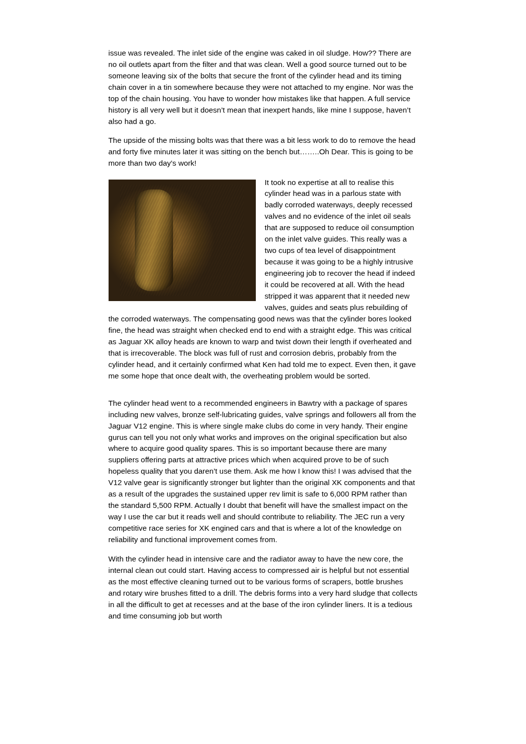issue was revealed. The inlet side of the engine was caked in oil sludge. How?? There are no oil outlets apart from the filter and that was clean. Well a good source turned out to be someone leaving six of the bolts that secure the front of the cylinder head and its timing chain cover in a tin somewhere because they were not attached to my engine. Nor was the top of the chain housing. You have to wonder how mistakes like that happen. A full service history is all very well but it doesn’t mean that inexpert hands, like mine I suppose, haven’t also had a go.
The upside of the missing bolts was that there was a bit less work to do to remove the head and forty five minutes later it was sitting on the bench but……..Oh Dear. This is going to be more than two day’s work!
It took no expertise at all to realise this cylinder head was in a parlous state with badly corroded waterways, deeply recessed valves and no evidence of the inlet oil seals that are supposed to reduce oil consumption on the inlet valve guides. This really was a two cups of tea level of disappointment because it was going to be a highly intrusive engineering job to recover the head if indeed it could be recovered at all. With the head stripped it was apparent that it needed new valves, guides and seats plus rebuilding of the corroded waterways. The compensating good news was that the cylinder bores looked fine, the head was straight when checked end to end with a straight edge. This was critical as Jaguar XK alloy heads are known to warp and twist down their length if overheated and that is irrecoverable. The block was full of rust and corrosion debris, probably from the cylinder head, and it certainly confirmed what Ken had told me to expect. Even then, it gave me some hope that once dealt with, the overheating problem would be sorted.
The cylinder head went to a recommended engineers in Bawtry with a package of spares including new valves, bronze self-lubricating guides, valve springs and followers all from the Jaguar V12 engine. This is where single make clubs do come in very handy. Their engine gurus can tell you not only what works and improves on the original specification but also where to acquire good quality spares. This is so important because there are many suppliers offering parts at attractive prices which when acquired prove to be of such hopeless quality that you daren’t use them. Ask me how I know this! I was advised that the V12 valve gear is significantly stronger but lighter than the original XK components and that as a result of the upgrades the sustained upper rev limit is safe to 6,000 RPM rather than the standard 5,500 RPM. Actually I doubt that benefit will have the smallest impact on the way I use the car but it reads well and should contribute to reliability. The JEC run a very competitive race series for XK engined cars and that is where a lot of the knowledge on reliability and functional improvement comes from.
With the cylinder head in intensive care and the radiator away to have the new core, the internal clean out could start. Having access to compressed air is helpful but not essential as the most effective cleaning turned out to be various forms of scrapers, bottle brushes and rotary wire brushes fitted to a drill. The debris forms into a very hard sludge that collects in all the difficult to get at recesses and at the base of the iron cylinder liners. It is a tedious and time consuming job but worth